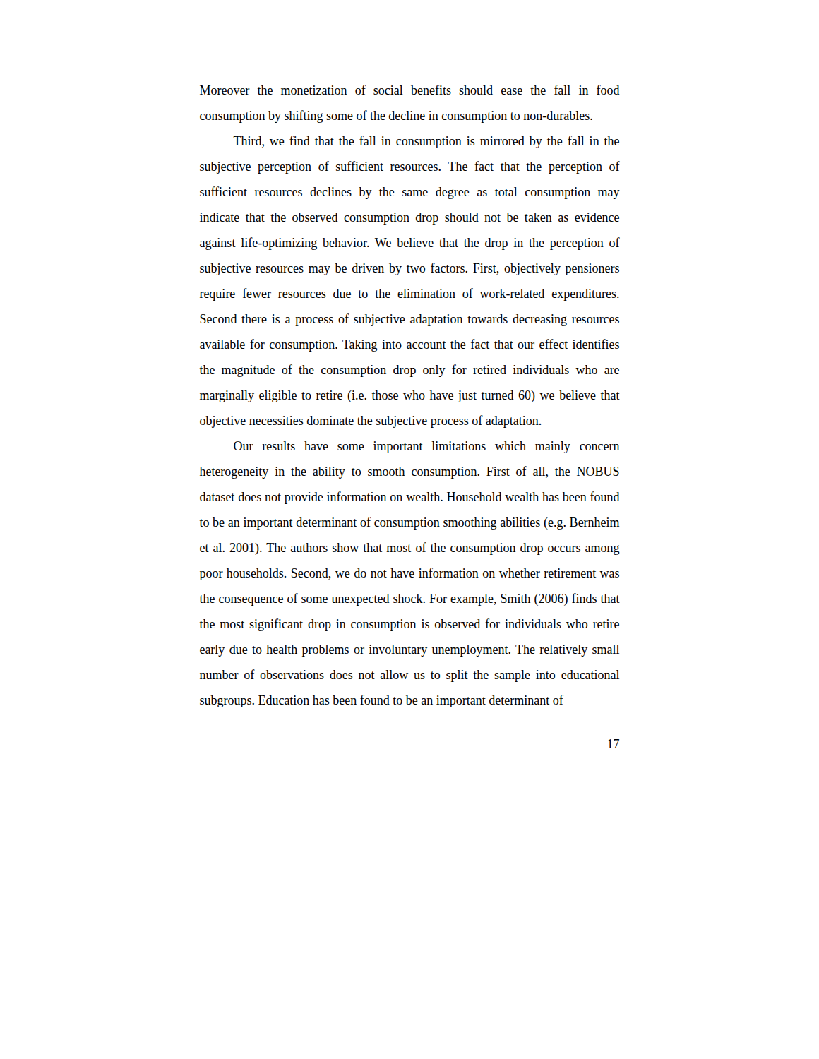Moreover the monetization of social benefits should ease the fall in food consumption by shifting some of the decline in consumption to non-durables.
Third, we find that the fall in consumption is mirrored by the fall in the subjective perception of sufficient resources. The fact that the perception of sufficient resources declines by the same degree as total consumption may indicate that the observed consumption drop should not be taken as evidence against life-optimizing behavior. We believe that the drop in the perception of subjective resources may be driven by two factors. First, objectively pensioners require fewer resources due to the elimination of work-related expenditures. Second there is a process of subjective adaptation towards decreasing resources available for consumption. Taking into account the fact that our effect identifies the magnitude of the consumption drop only for retired individuals who are marginally eligible to retire (i.e. those who have just turned 60) we believe that objective necessities dominate the subjective process of adaptation.
Our results have some important limitations which mainly concern heterogeneity in the ability to smooth consumption. First of all, the NOBUS dataset does not provide information on wealth. Household wealth has been found to be an important determinant of consumption smoothing abilities (e.g. Bernheim et al. 2001). The authors show that most of the consumption drop occurs among poor households. Second, we do not have information on whether retirement was the consequence of some unexpected shock. For example, Smith (2006) finds that the most significant drop in consumption is observed for individuals who retire early due to health problems or involuntary unemployment. The relatively small number of observations does not allow us to split the sample into educational subgroups. Education has been found to be an important determinant of
17